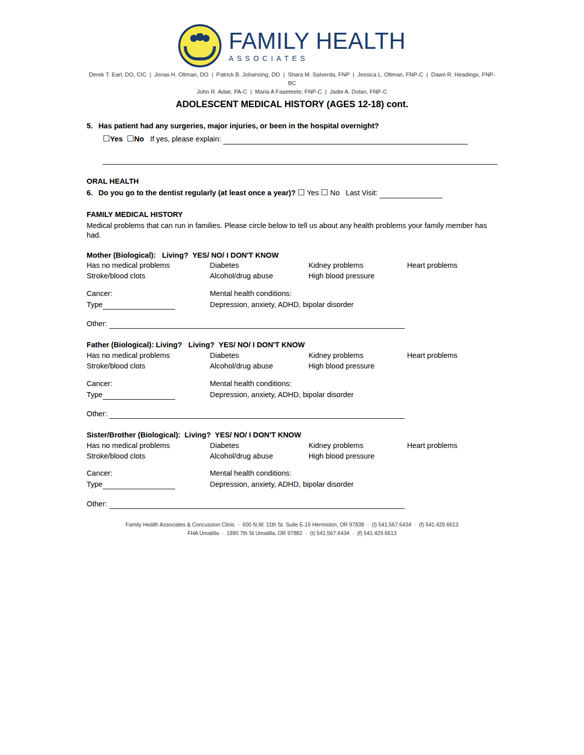FAMILY HEALTH
ASSOCIATES
Derek T. Earl, DO, CIC | Jonas H. Oltman, DO | Patrick B. Johansing, DO | Shara M. Salverda, FNP | Jessica L. Oltman, FNP-C | Dawn R. Headings, FNP-BC
John R. Adair, PA-C | Maria A Faaeteete, FNP-C | Jadie A. Dolan, FNP-C
ADOLESCENT MEDICAL HISTORY (AGES 12-18) cont.
5. Has patient had any surgeries, major injuries, or been in the hospital overnight?
☐Yes ☐No If yes, please explain:
ORAL HEALTH
6. Do you go to the dentist regularly (at least once a year)? ☐ Yes ☐ No Last Visit:
FAMILY MEDICAL HISTORY
Medical problems that can run in families. Please circle below to tell us about any health problems your family member has had.
Mother (Biological): Living? YES/ NO/ I DON'T KNOW
| Has no medical problems | Diabetes | Kidney problems | Heart problems |
| Stroke/blood clots | Alcohol/drug abuse | High blood pressure | |
| Cancer: | Mental health conditions: |
| Type | Depression, anxiety, ADHD, bipolar disorder |
Other:
Father (Biological): Living? Living? YES/ NO/ I DON'T KNOW
| Has no medical problems | Diabetes | Kidney problems | Heart problems |
| Stroke/blood clots | Alcohol/drug abuse | High blood pressure | |
| Cancer: | Mental health conditions: |
| Type | Depression, anxiety, ADHD, bipolar disorder |
Other:
Sister/Brother (Biological): Living? YES/ NO/ I DON'T KNOW
| Has no medical problems | Diabetes | Kidney problems | Heart problems |
| Stroke/blood clots | Alcohol/drug abuse | High blood pressure | |
| Cancer: | Mental health conditions: |
| Type | Depression, anxiety, ADHD, bipolar disorder |
Other:
Family Health Associates & Concussion Clinic · 600 N.W. 11th St. Suite E-15 Hermiston, OR 97838 · (t) 541.567.6434 · (f) 541.429.6613
FHA Umatilla · 1890 7th St Umatilla, OR 97882 · (t) 541.567.6434 · (f) 541.429.6613